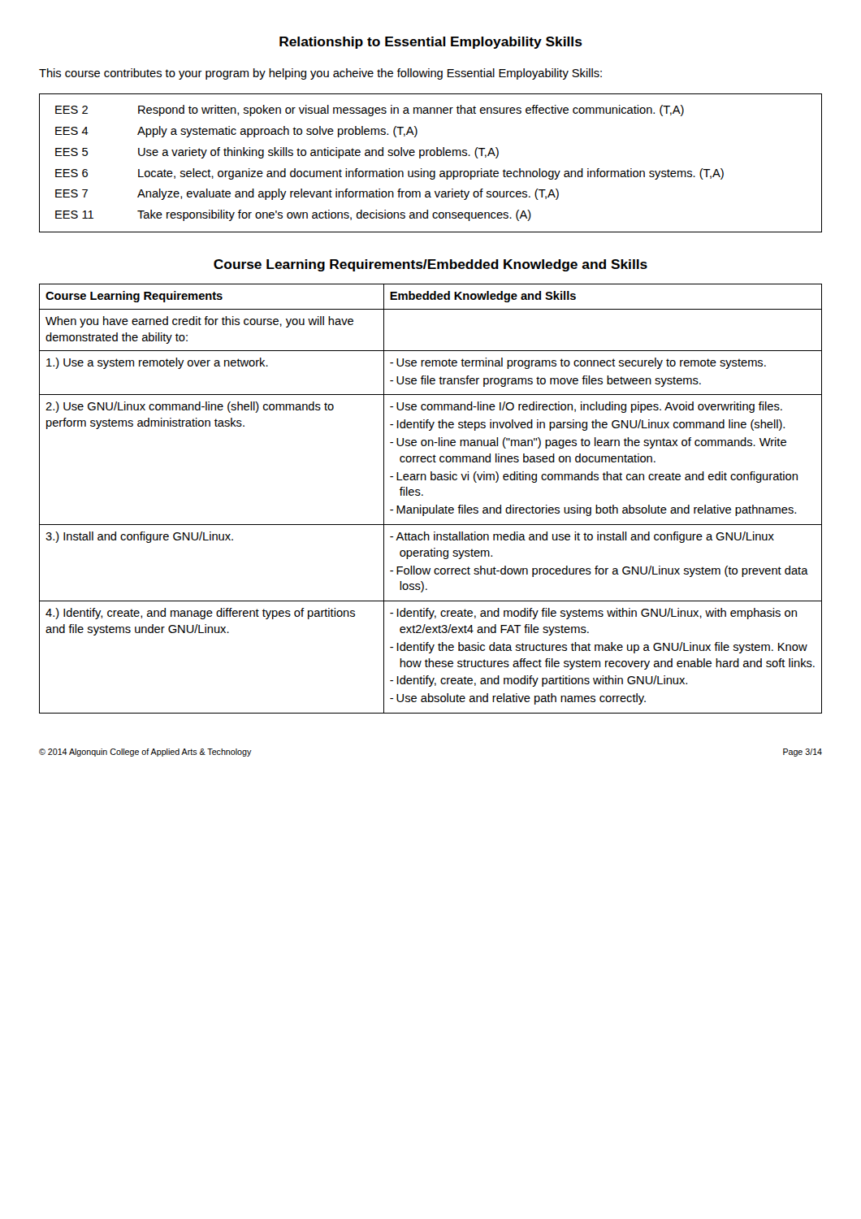Relationship to Essential Employability Skills
This course contributes to your program by helping you acheive the following Essential Employability Skills:
| EES 2 | Respond to written, spoken or visual messages in a manner that ensures effective communication. (T,A) |
| EES 4 | Apply a systematic approach to solve problems. (T,A) |
| EES 5 | Use a variety of thinking skills to anticipate and solve problems. (T,A) |
| EES 6 | Locate, select, organize and document information using appropriate technology and information systems. (T,A) |
| EES 7 | Analyze, evaluate and apply relevant information from a variety of sources. (T,A) |
| EES 11 | Take responsibility for one's own actions, decisions and consequences. (A) |
Course Learning Requirements/Embedded Knowledge and Skills
| Course Learning Requirements | Embedded Knowledge and Skills |
| --- | --- |
| When you have earned credit for this course, you will have demonstrated the ability to: | |
| 1.) Use a system remotely over a network. | Use remote terminal programs to connect securely to remote systems. Use file transfer programs to move files between systems. |
| 2.) Use GNU/Linux command-line (shell) commands to perform systems administration tasks. | Use command-line I/O redirection, including pipes. Avoid overwriting files. Identify the steps involved in parsing the GNU/Linux command line (shell). Use on-line manual ("man") pages to learn the syntax of commands. Write correct command lines based on documentation. Learn basic vi (vim) editing commands that can create and edit configuration files. Manipulate files and directories using both absolute and relative pathnames. |
| 3.) Install and configure GNU/Linux. | Attach installation media and use it to install and configure a GNU/Linux operating system. Follow correct shut-down procedures for a GNU/Linux system (to prevent data loss). |
| 4.) Identify, create, and manage different types of partitions and file systems under GNU/Linux. | Identify, create, and modify file systems within GNU/Linux, with emphasis on ext2/ext3/ext4 and FAT file systems. Identify the basic data structures that make up a GNU/Linux file system. Know how these structures affect file system recovery and enable hard and soft links. Identify, create, and modify partitions within GNU/Linux. Use absolute and relative path names correctly. |
© 2014 Algonquin College of Applied Arts & Technology Page 3/14